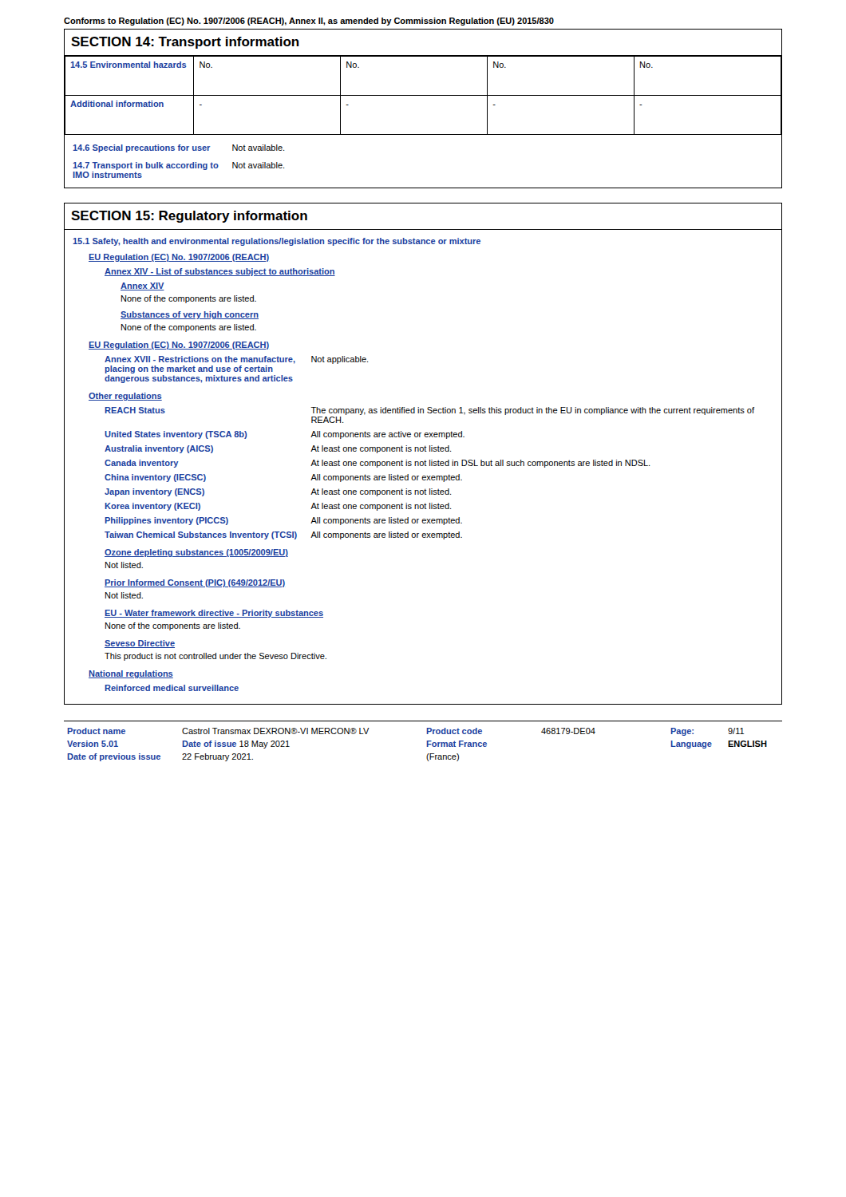Conforms to Regulation (EC) No. 1907/2006 (REACH), Annex II, as amended by Commission Regulation (EU) 2015/830
SECTION 14: Transport information
| 14.5 Environmental hazards | No. | No. | No. | No. |
| Additional information | - | - | - | - |
14.6 Special precautions for user
Not available.
14.7 Transport in bulk according to IMO instruments
Not available.
SECTION 15: Regulatory information
15.1 Safety, health and environmental regulations/legislation specific for the substance or mixture
EU Regulation (EC) No. 1907/2006 (REACH)
Annex XIV - List of substances subject to authorisation
Annex XIV
None of the components are listed.
Substances of very high concern
None of the components are listed.
EU Regulation (EC) No. 1907/2006 (REACH)
Annex XVII - Restrictions on the manufacture, placing on the market and use of certain dangerous substances, mixtures and articles
Not applicable.
Other regulations
REACH Status
The company, as identified in Section 1, sells this product in the EU in compliance with the current requirements of REACH.
United States inventory (TSCA 8b)
All components are active or exempted.
Australia inventory (AICS)
At least one component is not listed.
Canada inventory
At least one component is not listed in DSL but all such components are listed in NDSL.
China inventory (IECSC)
All components are listed or exempted.
Japan inventory (ENCS)
At least one component is not listed.
Korea inventory (KECI)
At least one component is not listed.
Philippines inventory (PICCS)
All components are listed or exempted.
Taiwan Chemical Substances Inventory (TCSI)
All components are listed or exempted.
Ozone depleting substances (1005/2009/EU)
Not listed.
Prior Informed Consent (PIC) (649/2012/EU)
Not listed.
EU - Water framework directive - Priority substances
None of the components are listed.
Seveso Directive
This product is not controlled under the Seveso Directive.
National regulations
Reinforced medical surveillance
| Product name | Castrol Transmax DEXRON®-VI MERCON® LV | Product code | 468179-DE04 | Page: | 9/11 |
| Version 5.01 | Date of issue 18 May 2021 | Format France | | Language | ENGLISH |
| Date of previous issue | 22 February 2021. | (France) | | | |